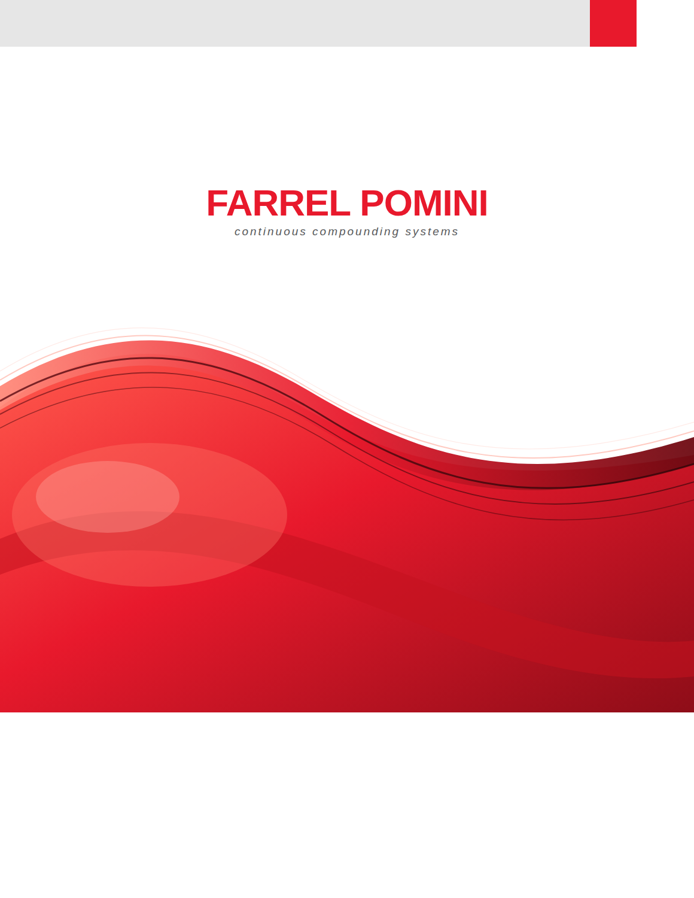FARREL POMINI
continuous compounding systems
CP SERIES IITM
COMPACT PROCESSOR